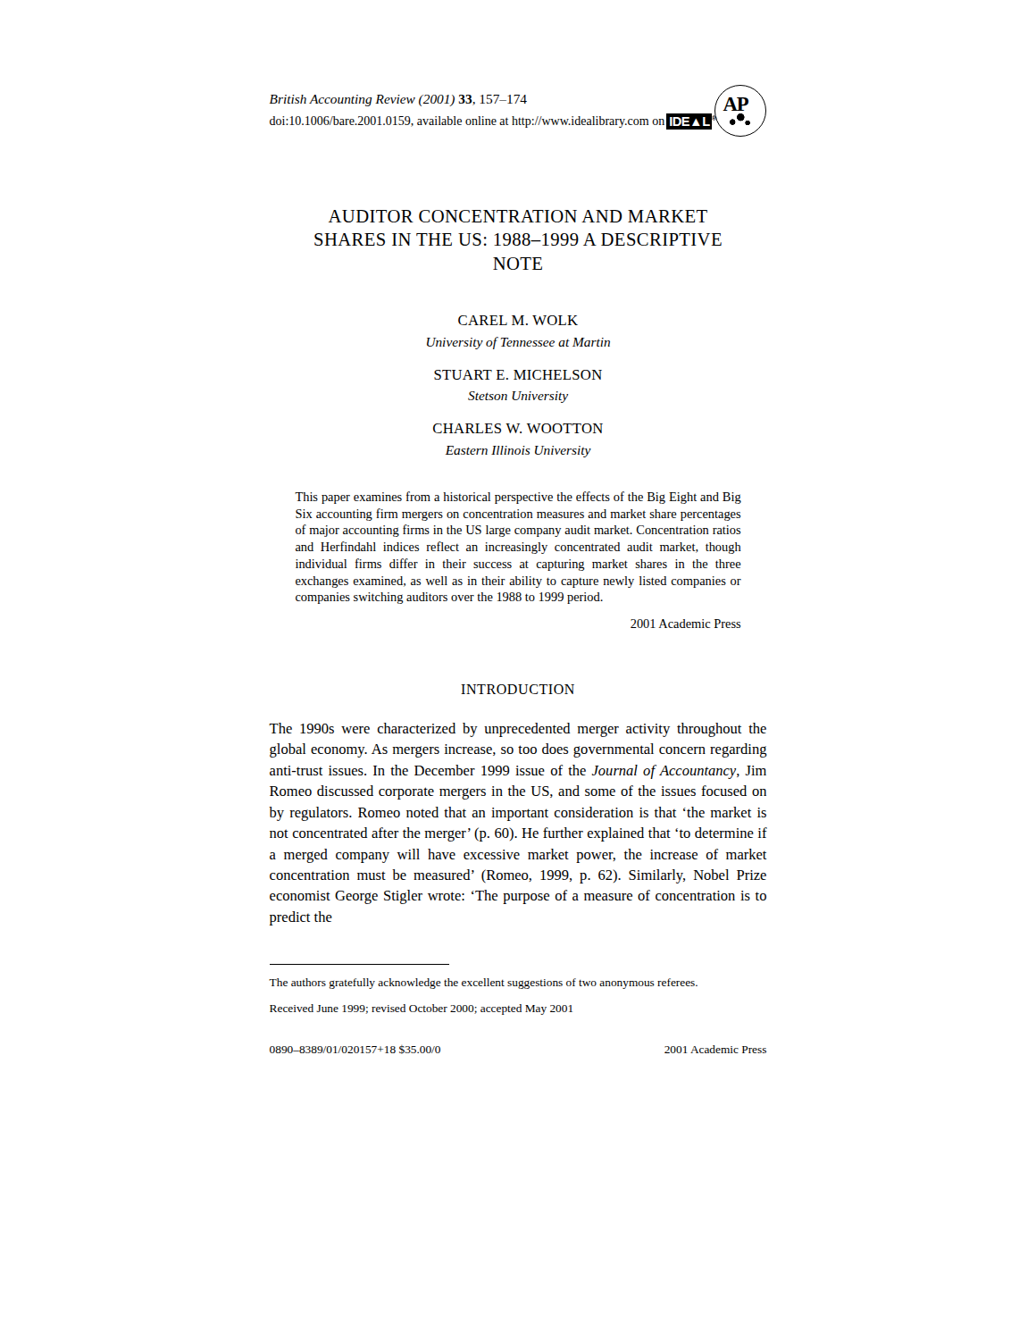AP
British Accounting Review (2001) 33, 157–174
doi:10.1006/bare.2001.0159, available online at http://www.idealibrary.com onIDE▲L®
Auditor Concentration and Market
Shares in the US: 1988–1999 A Descriptive
Note
Carel M. Wolk
University of Tennessee at Martin
Stuart E. Michelson
Stetson University
Charles W. Wootton
Eastern Illinois University
This paper examines from a historical perspective the effects of the Big Eight and Big Six accounting firm mergers on concentration measures and market share percentages of major accounting firms in the US large company audit market. Concentration ratios and Herfindahl indices reflect an increasingly concentrated audit market, though individual firms differ in their success at capturing market shares in the three exchanges examined, as well as in their ability to capture newly listed companies or companies switching auditors over the 1988 to 1999 period.
2001 Academic Press
Introduction
The 1990s were characterized by unprecedented merger activity throughout the global economy. As mergers increase, so too does governmental concern regarding anti-trust issues. In the December 1999 issue of the Journal of Accountancy, Jim Romeo discussed corporate mergers in the US, and some of the issues focused on by regulators. Romeo noted that an important consideration is that ‘the market is not concentrated after the merger’ (p. 60). He further explained that ‘to determine if a merged company will have excessive market power, the increase of market concentration must be measured’ (Romeo, 1999, p. 62). Similarly, Nobel Prize economist George Stigler wrote: ‘The purpose of a measure of concentration is to predict the
The authors gratefully acknowledge the excellent suggestions of two anonymous referees.
Received June 1999; revised October 2000; accepted May 2001
0890–8389/01/020157+18 $35.00/0 2001 Academic Press